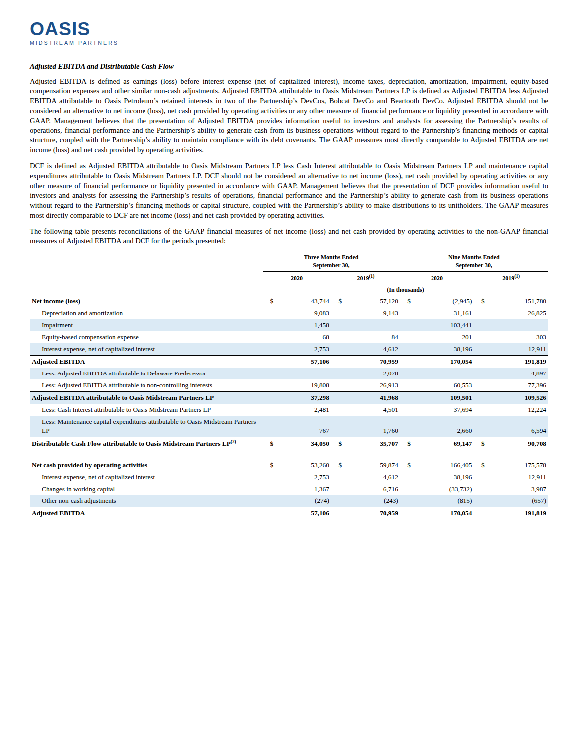OASIS
MIDSTREAM PARTNERS
Adjusted EBITDA and Distributable Cash Flow
Adjusted EBITDA is defined as earnings (loss) before interest expense (net of capitalized interest), income taxes, depreciation, amortization, impairment, equity-based compensation expenses and other similar non-cash adjustments. Adjusted EBITDA attributable to Oasis Midstream Partners LP is defined as Adjusted EBITDA less Adjusted EBITDA attributable to Oasis Petroleum’s retained interests in two of the Partnership’s DevCos, Bobcat DevCo and Beartooth DevCo. Adjusted EBITDA should not be considered an alternative to net income (loss), net cash provided by operating activities or any other measure of financial performance or liquidity presented in accordance with GAAP. Management believes that the presentation of Adjusted EBITDA provides information useful to investors and analysts for assessing the Partnership’s results of operations, financial performance and the Partnership’s ability to generate cash from its business operations without regard to the Partnership’s financing methods or capital structure, coupled with the Partnership’s ability to maintain compliance with its debt covenants. The GAAP measures most directly comparable to Adjusted EBITDA are net income (loss) and net cash provided by operating activities.
DCF is defined as Adjusted EBITDA attributable to Oasis Midstream Partners LP less Cash Interest attributable to Oasis Midstream Partners LP and maintenance capital expenditures attributable to Oasis Midstream Partners LP. DCF should not be considered an alternative to net income (loss), net cash provided by operating activities or any other measure of financial performance or liquidity presented in accordance with GAAP. Management believes that the presentation of DCF provides information useful to investors and analysts for assessing the Partnership’s results of operations, financial performance and the Partnership’s ability to generate cash from its business operations without regard to the Partnership’s financing methods or capital structure, coupled with the Partnership’s ability to make distributions to its unitholders. The GAAP measures most directly comparable to DCF are net income (loss) and net cash provided by operating activities.
The following table presents reconciliations of the GAAP financial measures of net income (loss) and net cash provided by operating activities to the non-GAAP financial measures of Adjusted EBITDA and DCF for the periods presented:
| | Three Months Ended September 30, | Nine Months Ended September 30, |
| --- | --- | --- |
| | 2020 | 2019 (1) | 2020 | 2019 (1) |
| | (In thousands) |
| Net income (loss) | $ | 43,744 | $ | 57,120 | $ | (2,945) | $ | 151,780 |
| Depreciation and amortization | | 9,083 | | 9,143 | | 31,161 | | 26,825 |
| Impairment | | 1,458 | | — | | 103,441 | | — |
| Equity-based compensation expense | | 68 | | 84 | | 201 | | 303 |
| Interest expense, net of capitalized interest | | 2,753 | | 4,612 | | 38,196 | | 12,911 |
| Adjusted EBITDA | | 57,106 | | 70,959 | | 170,054 | | 191,819 |
| Less: Adjusted EBITDA attributable to Delaware Predecessor | | — | | 2,078 | | — | | 4,897 |
| Less: Adjusted EBITDA attributable to non-controlling interests | | 19,808 | | 26,913 | | 60,553 | | 77,396 |
| Adjusted EBITDA attributable to Oasis Midstream Partners LP | | 37,298 | | 41,968 | | 109,501 | | 109,526 |
| Less: Cash Interest attributable to Oasis Midstream Partners LP | | 2,481 | | 4,501 | | 37,694 | | 12,224 |
| Less: Maintenance capital expenditures attributable to Oasis Midstream Partners LP | | 767 | | 1,760 | | 2,660 | | 6,594 |
| Distributable Cash Flow attributable to Oasis Midstream Partners LP (2) | $ | 34,050 | $ | 35,707 | $ | 69,147 | $ | 90,708 |
| Net cash provided by operating activities | $ | 53,260 | $ | 59,874 | $ | 166,405 | $ | 175,578 |
| Interest expense, net of capitalized interest | | 2,753 | | 4,612 | | 38,196 | | 12,911 |
| Changes in working capital | | 1,367 | | 6,716 | | (33,732) | | 3,987 |
| Other non-cash adjustments | | (274) | | (243) | | (815) | | (657) |
| Adjusted EBITDA | | 57,106 | | 70,959 | | 170,054 | | 191,819 |